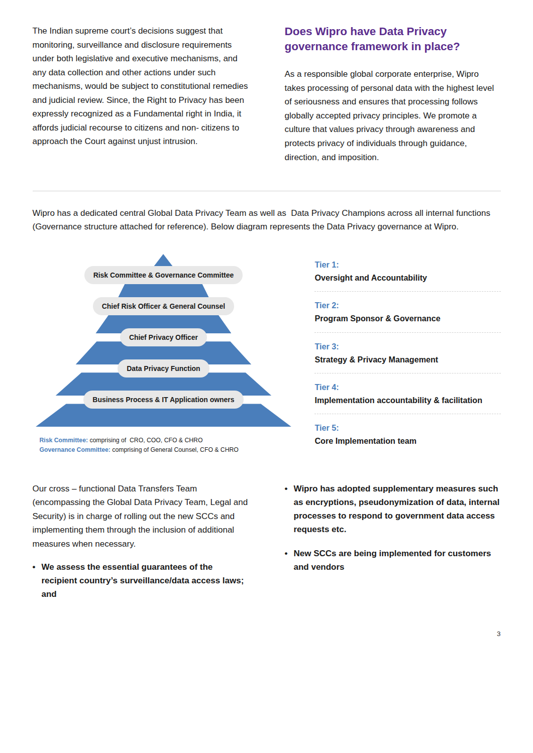The Indian supreme court’s decisions suggest that monitoring, surveillance and disclosure requirements under both legislative and executive mechanisms, and any data collection and other actions under such mechanisms, would be subject to constitutional remedies and judicial review. Since, the Right to Privacy has been expressly recognized as a Fundamental right in India, it affords judicial recourse to citizens and non- citizens to approach the Court against unjust intrusion.
Does Wipro have Data Privacy governance framework in place?
As a responsible global corporate enterprise, Wipro takes processing of personal data with the highest level of seriousness and ensures that processing follows globally accepted privacy principles. We promote a culture that values privacy through awareness and protects privacy of individuals through guidance, direction, and imposition.
Wipro has a dedicated central Global Data Privacy Team as well as Data Privacy Champions across all internal functions (Governance structure attached for reference). Below diagram represents the Data Privacy governance at Wipro.
Risk Committee & Governance Committee
Chief Risk Officer & General Counsel
Chief Privacy Officer
Data Privacy Function
Business Process & IT Application owners
Risk Committee: comprising of CRO, COO, CFO & CHRO
Governance Committee: comprising of General Counsel, CFO & CHRO
Tier 1:
Oversight and Accountability
Tier 2:
Program Sponsor & Governance
Tier 3:
Strategy & Privacy Management
Tier 4:
Implementation accountability & facilitation
Tier 5:
Core Implementation team
Our cross – functional Data Transfers Team (encompassing the Global Data Privacy Team, Legal and Security) is in charge of rolling out the new SCCs and implementing them through the inclusion of additional measures when necessary.
We assess the essential guarantees of the recipient country’s surveillance/data access laws; and
Wipro has adopted supplementary measures such as encryptions, pseudonymization of data, internal processes to respond to government data access requests etc.
New SCCs are being implemented for customers and vendors
3